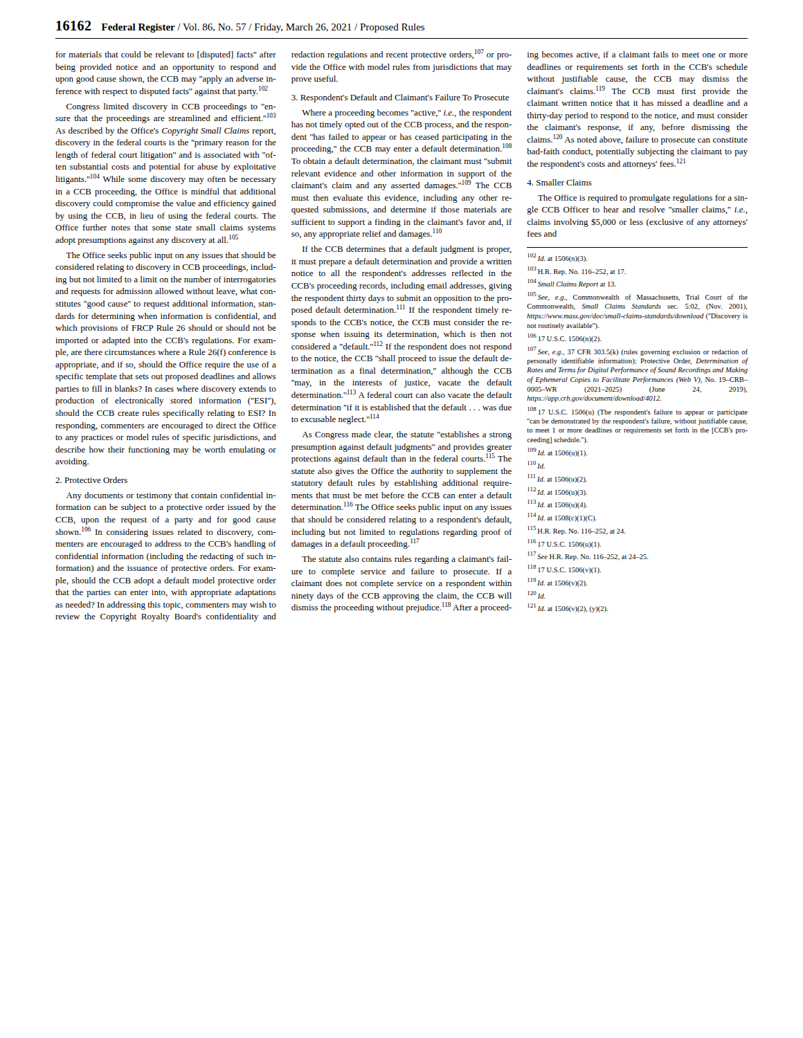16162 Federal Register / Vol. 86, No. 57 / Friday, March 26, 2021 / Proposed Rules
for materials that could be relevant to [disputed] facts'' after being provided notice and an opportunity to respond and upon good cause shown, the CCB may ''apply an adverse inference with respect to disputed facts'' against that party.102
Congress limited discovery in CCB proceedings to ''ensure that the proceedings are streamlined and efficient.''103 As described by the Office's Copyright Small Claims report, discovery in the federal courts is the ''primary reason for the length of federal court litigation'' and is associated with ''often substantial costs and potential for abuse by exploitative litigants.''104 While some discovery may often be necessary in a CCB proceeding, the Office is mindful that additional discovery could compromise the value and efficiency gained by using the CCB, in lieu of using the federal courts. The Office further notes that some state small claims systems adopt presumptions against any discovery at all.105
The Office seeks public input on any issues that should be considered relating to discovery in CCB proceedings, including but not limited to a limit on the number of interrogatories and requests for admission allowed without leave, what constitutes ''good cause'' to request additional information, standards for determining when information is confidential, and which provisions of FRCP Rule 26 should or should not be imported or adapted into the CCB's regulations. For example, are there circumstances where a Rule 26(f) conference is appropriate, and if so, should the Office require the use of a specific template that sets out proposed deadlines and allows parties to fill in blanks? In cases where discovery extends to production of electronically stored information (''ESI''), should the CCB create rules specifically relating to ESI? In responding, commenters are encouraged to direct the Office to any practices or model rules of specific jurisdictions, and describe how their functioning may be worth emulating or avoiding.
2. Protective Orders
Any documents or testimony that contain confidential information can be subject to a protective order issued by the CCB, upon the request of a party and for good cause shown.106 In considering issues related to discovery, commenters are encouraged to address to the CCB's handling of confidential information (including the redacting of such information) and the issuance of protective orders. For example, should the CCB adopt a default model protective order that the parties can enter into, with appropriate adaptations as needed? In addressing this topic, commenters may wish to review the Copyright Royalty Board's confidentiality and redaction regulations and recent protective orders,107 or provide the Office with model rules from jurisdictions that may prove useful.
3. Respondent's Default and Claimant's Failure To Prosecute
Where a proceeding becomes ''active,'' i.e., the respondent has not timely opted out of the CCB process, and the respondent ''has failed to appear or has ceased participating in the proceeding,'' the CCB may enter a default determination.108 To obtain a default determination, the claimant must ''submit relevant evidence and other information in support of the claimant's claim and any asserted damages.''109 The CCB must then evaluate this evidence, including any other requested submissions, and determine if those materials are sufficient to support a finding in the claimant's favor and, if so, any appropriate relief and damages.110
If the CCB determines that a default judgment is proper, it must prepare a default determination and provide a written notice to all the respondent's addresses reflected in the CCB's proceeding records, including email addresses, giving the respondent thirty days to submit an opposition to the proposed default determination.111 If the respondent timely responds to the CCB's notice, the CCB must consider the response when issuing its determination, which is then not considered a ''default.''112 If the respondent does not respond to the notice, the CCB ''shall proceed to issue the default determination as a final determination,'' although the CCB ''may, in the interests of justice, vacate the default determination.''113 A federal court can also vacate the default determination ''if it is established that the default . . . was due to excusable neglect.''114
As Congress made clear, the statute ''establishes a strong presumption against default judgments'' and provides greater protections against default than in the federal courts.115 The statute also gives the Office the authority to supplement the statutory default rules by establishing additional requirements that must be met before the CCB can enter a default determination.116 The Office seeks public input on any issues that should be considered relating to a respondent's default, including but not limited to regulations regarding proof of damages in a default proceeding.117
The statute also contains rules regarding a claimant's failure to complete service and failure to prosecute. If a claimant does not complete service on a respondent within ninety days of the CCB approving the claim, the CCB will dismiss the proceeding without prejudice.118 After a proceeding becomes active, if a claimant fails to meet one or more deadlines or requirements set forth in the CCB's schedule without justifiable cause, the CCB may dismiss the claimant's claims.119 The CCB must first provide the claimant written notice that it has missed a deadline and a thirty-day period to respond to the notice, and must consider the claimant's response, if any, before dismissing the claims.120 As noted above, failure to prosecute can constitute bad-faith conduct, potentially subjecting the claimant to pay the respondent's costs and attorneys' fees.121
4. Smaller Claims
The Office is required to promulgate regulations for a single CCB Officer to hear and resolve ''smaller claims,'' i.e., claims involving $5,000 or less (exclusive of any attorneys' fees and
102 Id. at 1506(n)(3).
103 H.R. Rep. No. 116–252, at 17.
104 Small Claims Report at 13.
105 See, e.g., Commonwealth of Massachusetts, Trial Court of the Commonwealth, Small Claims Standards sec. 5:02, (Nov. 2001), https://www.mass.gov/doc/small-claims-standards/download (''Discovery is not routinely available'').
10617 U.S.C. 1506(n)(2).
107 See, e.g., 37 CFR 303.5(k) (rules governing exclusion or redaction of personally identifiable information); Protective Order, Determination of Rates and Terms for Digital Performance of Sound Recordings and Making of Ephemeral Copies to Facilitate Performances (Web V), No. 19–CRB–0005–WR (2021–2025) (June 24, 2019), https://app.crb.gov/document/download/4012.
10817 U.S.C. 1506(u) (The respondent's failure to appear or participate ''can be demonstrated by the respondent's failure, without justifiable cause, to meet 1 or more deadlines or requirements set forth in the [CCB's proceeding] schedule.'').
109 Id. at 1506(u)(1).
110 Id.
111 Id. at 1506(u)(2).
112 Id. at 1506(u)(3).
113 Id. at 1506(u)(4).
114 Id. at 1508(c)(1)(C).
115 H.R. Rep. No. 116–252, at 24.
11617 U.S.C. 1506(u)(1).
117 See H.R. Rep. No. 116–252, at 24–25.
11817 U.S.C. 1506(v)(1).
119 Id. at 1506(v)(2).
120 Id.
121 Id. at 1506(v)(2), (y)(2).